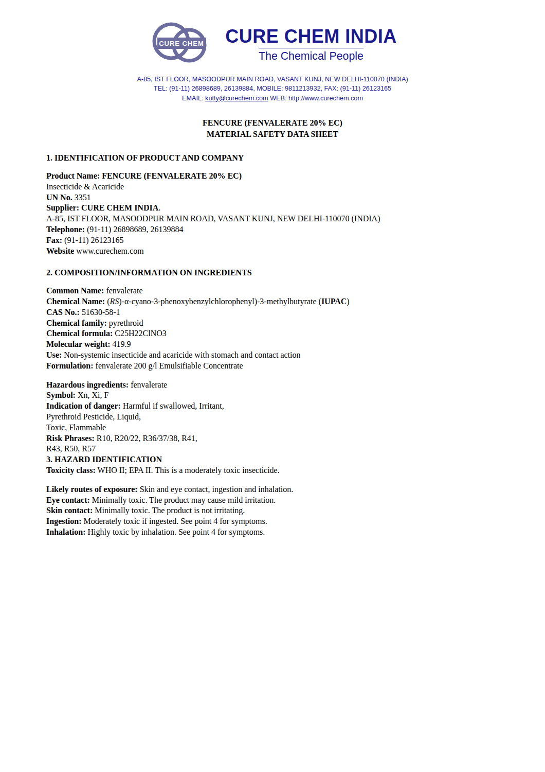CURE CHEM
CURE CHEM INDIA
The Chemical People
A-85, IST FLOOR, MASOODPUR MAIN ROAD, VASANT KUNJ, NEW DELHI-110070 (INDIA)
TEL: (91-11) 26898689, 26139884, MOBILE: 9811213932, FAX: (91-11) 26123165
EMAIL: kutty@curechem.com WEB: http://www.curechem.com
FENCURE (FENVALERATE 20% EC)
MATERIAL SAFETY DATA SHEET
1. IDENTIFICATION OF PRODUCT AND COMPANY
Product Name: FENCURE (FENVALERATE 20% EC)
Insecticide & Acaricide
UN No. 3351
Supplier: CURE CHEM INDIA.
A-85, IST FLOOR, MASOODPUR MAIN ROAD, VASANT KUNJ, NEW DELHI-110070 (INDIA)
Telephone: (91-11) 26898689, 26139884
Fax: (91-11) 26123165
Website www.curechem.com
2. COMPOSITION/INFORMATION ON INGREDIENTS
Common Name: fenvalerate
Chemical Name: (RS)-α-cyano-3-phenoxybenzylchlorophenyl)-3-methylbutyrate (IUPAC)
CAS No.: 51630-58-1
Chemical family: pyrethroid
Chemical formula: C25H22ClNO3
Molecular weight: 419.9
Use: Non-systemic insecticide and acaricide with stomach and contact action
Formulation: fenvalerate 200 g/l Emulsifiable Concentrate
Hazardous ingredients: fenvalerate
Symbol: Xn, Xi, F
Indication of danger: Harmful if swallowed, Irritant,
Pyrethroid Pesticide, Liquid,
Toxic, Flammable
Risk Phrases: R10, R20/22, R36/37/38, R41,
R43, R50, R57
3. HAZARD IDENTIFICATION
Toxicity class: WHO II; EPA II. This is a moderately toxic insecticide.
Likely routes of exposure: Skin and eye contact, ingestion and inhalation.
Eye contact: Minimally toxic. The product may cause mild irritation.
Skin contact: Minimally toxic. The product is not irritating.
Ingestion: Moderately toxic if ingested. See point 4 for symptoms.
Inhalation: Highly toxic by inhalation. See point 4 for symptoms.